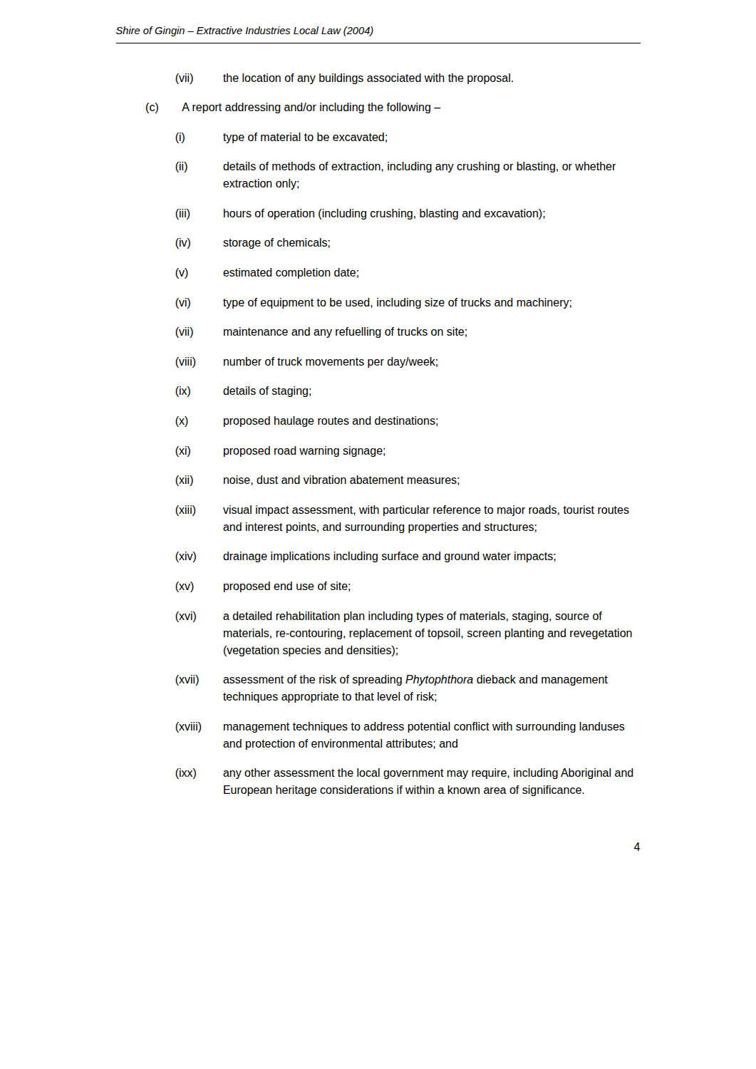Shire of Gingin – Extractive Industries Local Law (2004)
(vii) the location of any buildings associated with the proposal.
(c) A report addressing and/or including the following –
(i) type of material to be excavated;
(ii) details of methods of extraction, including any crushing or blasting, or whether extraction only;
(iii) hours of operation (including crushing, blasting and excavation);
(iv) storage of chemicals;
(v) estimated completion date;
(vi) type of equipment to be used, including size of trucks and machinery;
(vii) maintenance and any refuelling of trucks on site;
(viii) number of truck movements per day/week;
(ix) details of staging;
(x) proposed haulage routes and destinations;
(xi) proposed road warning signage;
(xii) noise, dust and vibration abatement measures;
(xiii) visual impact assessment, with particular reference to major roads, tourist routes and interest points, and surrounding properties and structures;
(xiv) drainage implications including surface and ground water impacts;
(xv) proposed end use of site;
(xvi) a detailed rehabilitation plan including types of materials, staging, source of materials, re-contouring, replacement of topsoil, screen planting and revegetation (vegetation species and densities);
(xvii) assessment of the risk of spreading Phytophthora dieback and management techniques appropriate to that level of risk;
(xviii) management techniques to address potential conflict with surrounding landuses and protection of environmental attributes; and
(ixx) any other assessment the local government may require, including Aboriginal and European heritage considerations if within a known area of significance.
4